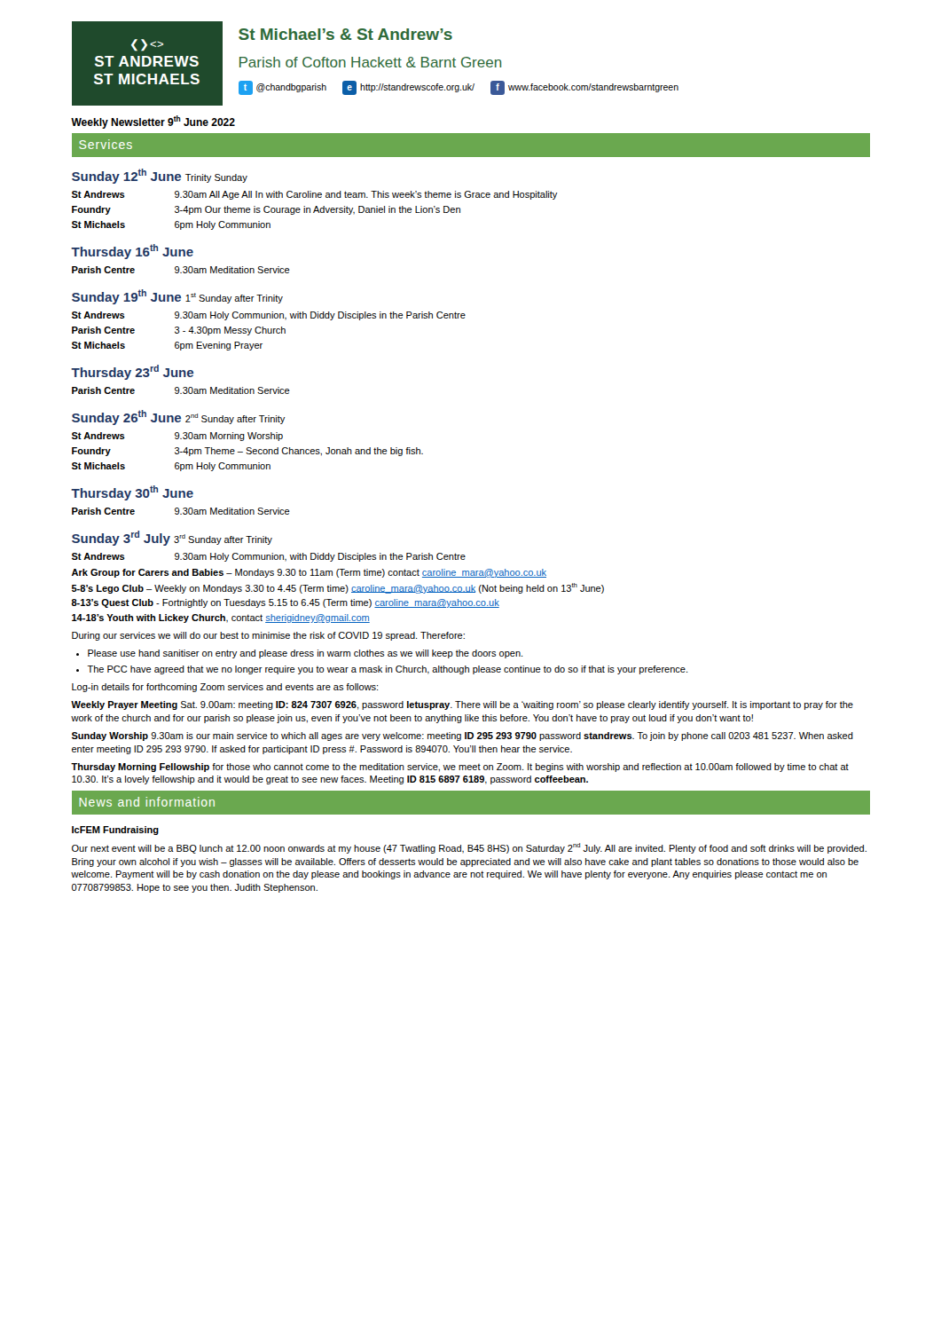❮❯<>
ST ANDREWS
ST MICHAELS
St Michael’s & St Andrew’s
Parish of Cofton Hackett & Barnt Green
t@chandbgparish ehttp://standrewscofe.org.uk/ fwww.facebook.com/standrewsbarntgreen
Weekly Newsletter 9th June 2022
Services
Sunday 12th June Trinity Sunday
| St Andrews | 9.30am All Age All In with Caroline and team. This week’s theme is Grace and Hospitality |
| Foundry | 3-4pm Our theme is Courage in Adversity, Daniel in the Lion’s Den |
| St Michaels | 6pm Holy Communion |
Thursday 16th June
| Parish Centre | 9.30am Meditation Service |
Sunday 19th June 1st Sunday after Trinity
| St Andrews | 9.30am Holy Communion, with Diddy Disciples in the Parish Centre |
| Parish Centre | 3 - 4.30pm Messy Church |
| St Michaels | 6pm Evening Prayer |
Thursday 23rd June
| Parish Centre | 9.30am Meditation Service |
Sunday 26th June 2nd Sunday after Trinity
| St Andrews | 9.30am Morning Worship |
| Foundry | 3-4pm Theme – Second Chances, Jonah and the big fish. |
| St Michaels | 6pm Holy Communion |
Thursday 30th June
| Parish Centre | 9.30am Meditation Service |
Sunday 3rd July 3rd Sunday after Trinity
| St Andrews | 9.30am Holy Communion, with Diddy Disciples in the Parish Centre |
Ark Group for Carers and Babies – Mondays 9.30 to 11am (Term time) contact caroline_mara@yahoo.co.uk
5-8’s Lego Club – Weekly on Mondays 3.30 to 4.45 (Term time) caroline_mara@yahoo.co.uk (Not being held on 13th June)
8-13’s Quest Club - Fortnightly on Tuesdays 5.15 to 6.45 (Term time) caroline_mara@yahoo.co.uk
14-18’s Youth with Lickey Church, contact sherigidney@gmail.com
During our services we will do our best to minimise the risk of COVID 19 spread. Therefore:
Please use hand sanitiser on entry and please dress in warm clothes as we will keep the doors open.
The PCC have agreed that we no longer require you to wear a mask in Church, although please continue to do so if that is your preference.
Log-in details for forthcoming Zoom services and events are as follows:
Weekly Prayer Meeting Sat. 9.00am: meeting ID: 824 7307 6926, password letuspray. There will be a ‘waiting room’ so please clearly identify yourself. It is important to pray for the work of the church and for our parish so please join us, even if you’ve not been to anything like this before. You don’t have to pray out loud if you don’t want to!
Sunday Worship 9.30am is our main service to which all ages are very welcome: meeting ID 295 293 9790 password standrews. To join by phone call 0203 481 5237. When asked enter meeting ID 295 293 9790. If asked for participant ID press #. Password is 894070. You’ll then hear the service.
Thursday Morning Fellowship for those who cannot come to the meditation service, we meet on Zoom. It begins with worship and reflection at 10.00am followed by time to chat at 10.30. It’s a lovely fellowship and it would be great to see new faces. Meeting ID 815 6897 6189, password coffeebean.
News and information
IcFEM Fundraising
Our next event will be a BBQ lunch at 12.00 noon onwards at my house (47 Twatling Road, B45 8HS) on Saturday 2nd July. All are invited. Plenty of food and soft drinks will be provided. Bring your own alcohol if you wish – glasses will be available. Offers of desserts would be appreciated and we will also have cake and plant tables so donations to those would also be welcome. Payment will be by cash donation on the day please and bookings in advance are not required. We will have plenty for everyone. Any enquiries please contact me on 07708799853. Hope to see you then. Judith Stephenson.